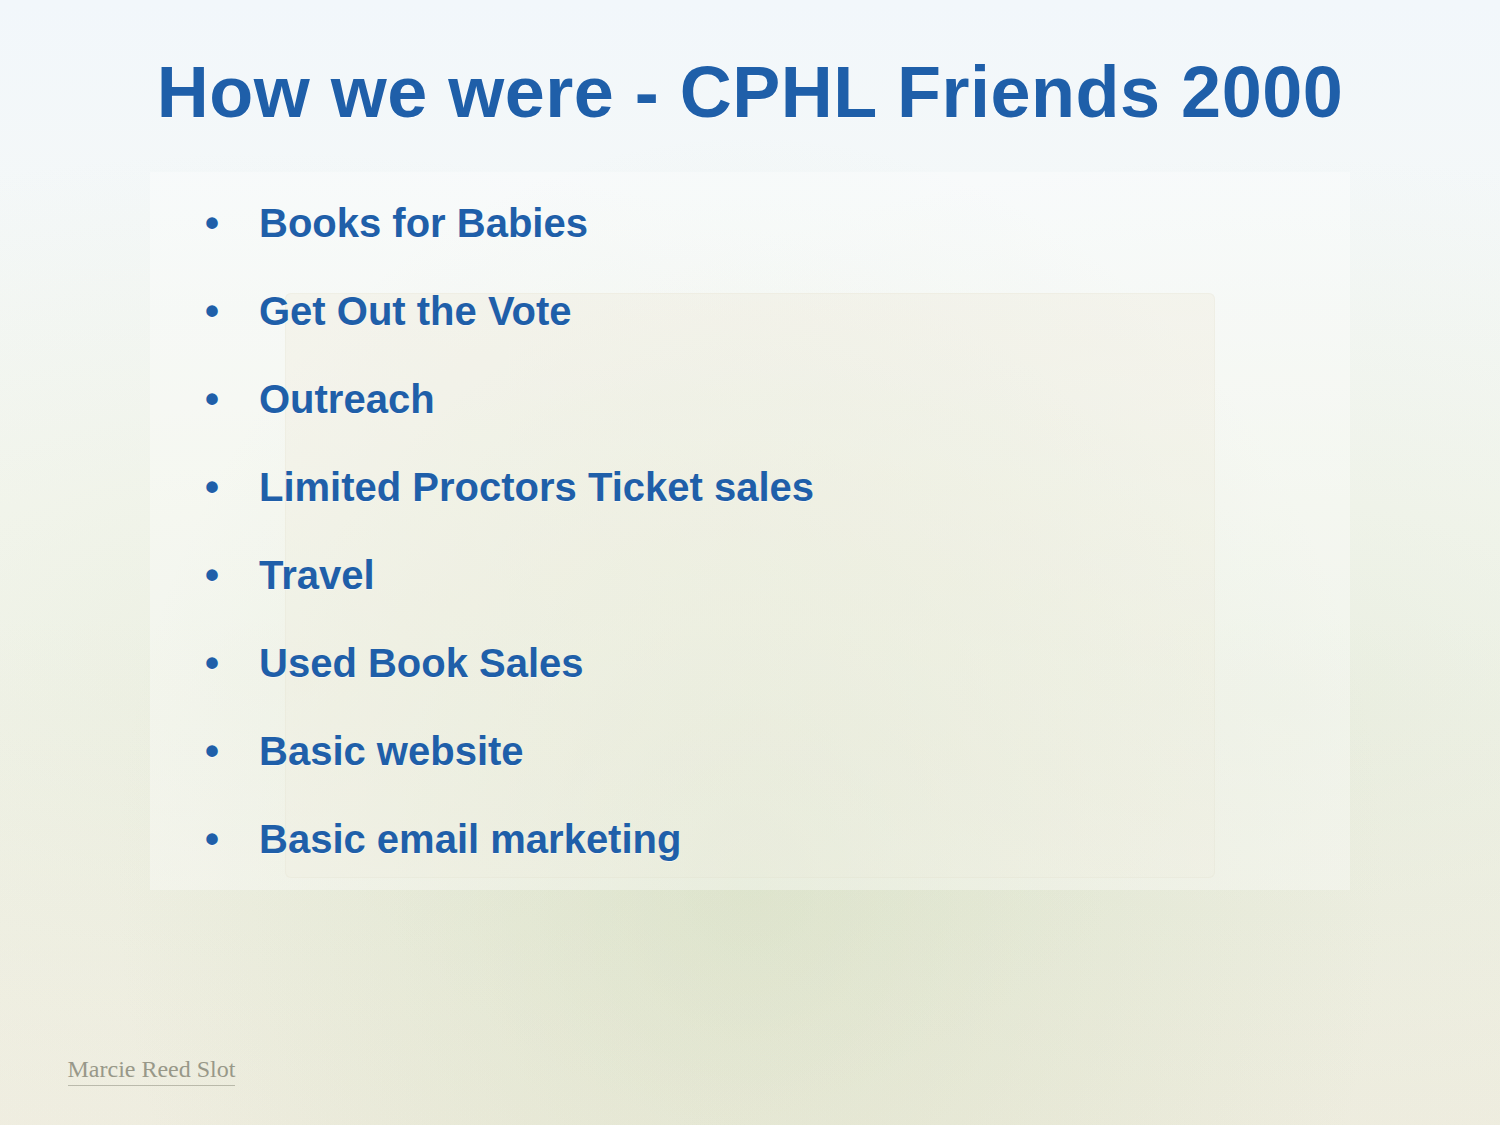How we were - CPHL Friends 2000
Books for Babies
Get Out the Vote
Outreach
Limited Proctors Ticket sales
Travel
Used Book Sales
Basic website
Basic email marketing
Marcie Reed Slot